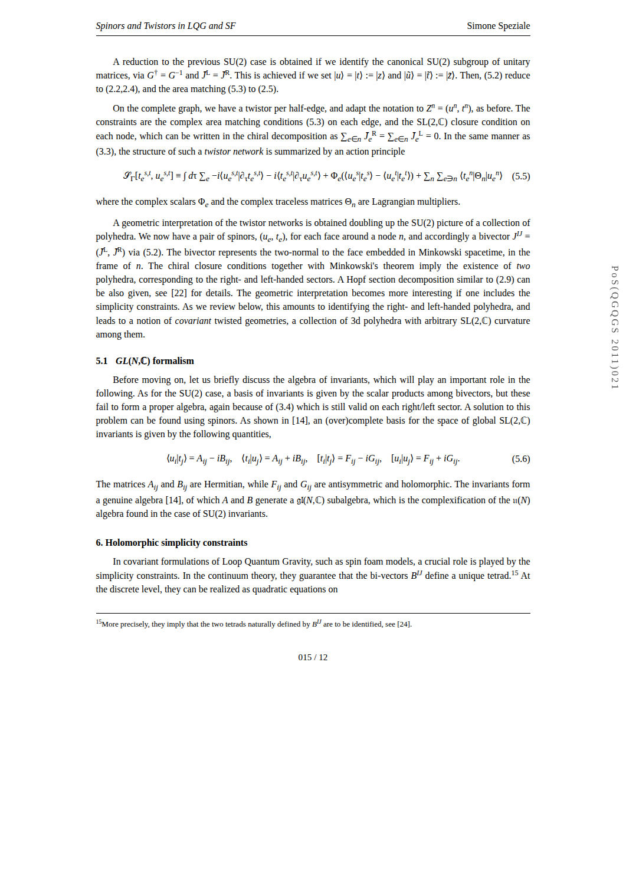PoS(QGQGS 2011)021
Spinors and Twistors in LQG and SF Simone Speziale
A reduction to the previous SU(2) case is obtained if we identify the canonical SU(2) subgroup of unitary matrices, via G† = G−1 and J̄L = J̄R. This is achieved if we set |u⟩ = |t⟩ := |z⟩ and |ũ⟩ = |t̃⟩ := |z̃⟩. Then, (5.2) reduce to (2.2,2.4), and the area matching (5.3) to (2.5).
On the complete graph, we have a twistor per half-edge, and adapt the notation to Zn = (un, tn), as before. The constraints are the complex area matching conditions (5.3) on each edge, and the SL(2,ℂ) closure condition on each node, which can be written in the chiral decomposition as ∑e∈n J̄eR = ∑e∈n J̄eL = 0. In the same manner as (3.3), the structure of such a twistor network is summarized by an action principle
𝒮Γ[tes,t, ues,t] ≡ ∫ dτ ∑e −i⟨ues,t|∂τtes,t⟩ − i⟨tes,t|∂τues,t⟩ + Φe(⟨ues|tes⟩ − ⟨uet|tet⟩) + ∑n ∑e∋n ⟨ten|Θn|uen⟩ (5.5)
where the complex scalars Φe and the complex traceless matrices Θn are Lagrangian multipliers.
A geometric interpretation of the twistor networks is obtained doubling up the SU(2) picture of a collection of polyhedra. We now have a pair of spinors, (ue, te), for each face around a node n, and accordingly a bivector JIJ = (J̄L, J̄R) via (5.2). The bivector represents the two-normal to the face embedded in Minkowski spacetime, in the frame of n. The chiral closure conditions together with Minkowski's theorem imply the existence of two polyhedra, corresponding to the right- and left-handed sectors. A Hopf section decomposition similar to (2.9) can be also given, see [22] for details. The geometric interpretation becomes more interesting if one includes the simplicity constraints. As we review below, this amounts to identifying the right- and left-handed polyhedra, and leads to a notion of covariant twisted geometries, a collection of 3d polyhedra with arbitrary SL(2,ℂ) curvature among them.
5.1 GL(N,ℂ) formalism
Before moving on, let us briefly discuss the algebra of invariants, which will play an important role in the following. As for the SU(2) case, a basis of invariants is given by the scalar products among bivectors, but these fail to form a proper algebra, again because of (3.4) which is still valid on each right/left sector. A solution to this problem can be found using spinors. As shown in [14], an (over)complete basis for the space of global SL(2,ℂ) invariants is given by the following quantities,
⟨ui|tj⟩ = Aij − iBij, ⟨ti|uj⟩ = Aij + iBij, [ti|tj⟩ = Fij − iGij, [ui|uj⟩ = Fij + iGij. (5.6)
The matrices Aij and Bij are Hermitian, while Fij and Gij are antisymmetric and holomorphic. The invariants form a genuine algebra [14], of which A and B generate a 𝔤𝔩(N,ℂ) subalgebra, which is the complexification of the 𝔲(N) algebra found in the case of SU(2) invariants.
6. Holomorphic simplicity constraints
In covariant formulations of Loop Quantum Gravity, such as spin foam models, a crucial role is played by the simplicity constraints. In the continuum theory, they guarantee that the bi-vectors BIJ define a unique tetrad.15 At the discrete level, they can be realized as quadratic equations on
15More precisely, they imply that the two tetrads naturally defined by BIJ are to be identified, see [24].
015 / 12